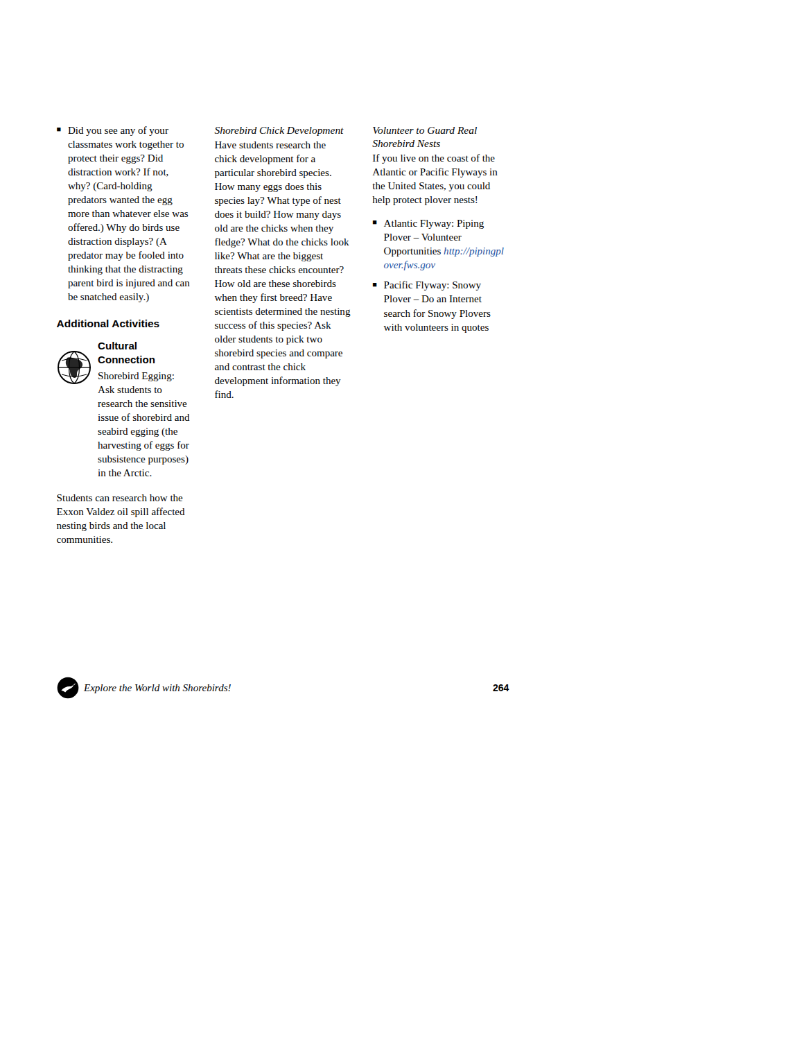Did you see any of your classmates work together to protect their eggs? Did distraction work? If not, why? (Card-holding predators wanted the egg more than whatever else was offered.) Why do birds use distraction displays? (A predator may be fooled into thinking that the distracting parent bird is injured and can be snatched easily.)
Additional Activities
Cultural Connection
Shorebird Egging: Ask students to research the sensitive issue of shorebird and seabird egging (the harvesting of eggs for subsistence purposes) in the Arctic.
Students can research how the Exxon Valdez oil spill affected nesting birds and the local communities.
Shorebird Chick Development
Have students research the chick development for a particular shorebird species. How many eggs does this species lay? What type of nest does it build? How many days old are the chicks when they fledge? What do the chicks look like? What are the biggest threats these chicks encounter? How old are these shorebirds when they first breed? Have scientists determined the nesting success of this species? Ask older students to pick two shorebird species and compare and contrast the chick development information they find.
Volunteer to Guard Real Shorebird Nests
If you live on the coast of the Atlantic or Pacific Flyways in the United States, you could help protect plover nests!
Atlantic Flyway: Piping Plover – Volunteer Opportunities http://pipingplover.fws.gov
Pacific Flyway: Snowy Plover – Do an Internet search for Snowy Plovers with volunteers in quotes
Explore the World with Shorebirds!
264